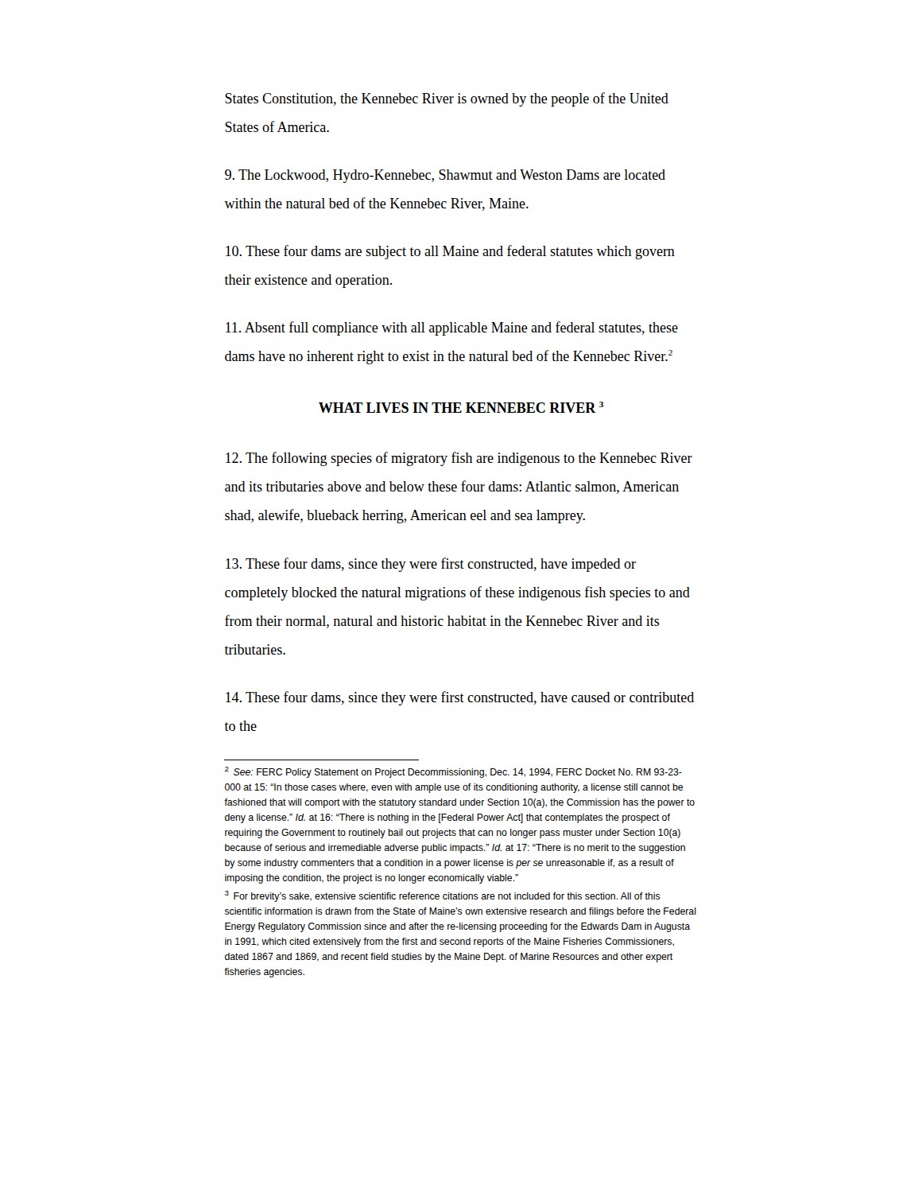States Constitution, the Kennebec River is owned by the people of the United States of America.
9. The Lockwood, Hydro-Kennebec, Shawmut and Weston Dams are located within the natural bed of the Kennebec River, Maine.
10. These four dams are subject to all Maine and federal statutes which govern their existence and operation.
11. Absent full compliance with all applicable Maine and federal statutes, these dams have no inherent right to exist in the natural bed of the Kennebec River.2
WHAT LIVES IN THE KENNEBEC RIVER 3
12. The following species of migratory fish are indigenous to the Kennebec River and its tributaries above and below these four dams: Atlantic salmon, American shad, alewife, blueback herring, American eel and sea lamprey.
13. These four dams, since they were first constructed, have impeded or completely blocked the natural migrations of these indigenous fish species to and from their normal, natural and historic habitat in the Kennebec River and its tributaries.
14. These four dams, since they were first constructed, have caused or contributed to the
2 See: FERC Policy Statement on Project Decommissioning, Dec. 14, 1994, FERC Docket No. RM 93-23-000 at 15: “In those cases where, even with ample use of its conditioning authority, a license still cannot be fashioned that will comport with the statutory standard under Section 10(a), the Commission has the power to deny a license.” Id. at 16: “There is nothing in the [Federal Power Act] that contemplates the prospect of requiring the Government to routinely bail out projects that can no longer pass muster under Section 10(a) because of serious and irremediable adverse public impacts.” Id. at 17: “There is no merit to the suggestion by some industry commenters that a condition in a power license is per se unreasonable if, as a result of imposing the condition, the project is no longer economically viable.”
3 For brevity’s sake, extensive scientific reference citations are not included for this section. All of this scientific information is drawn from the State of Maine’s own extensive research and filings before the Federal Energy Regulatory Commission since and after the re-licensing proceeding for the Edwards Dam in Augusta in 1991, which cited extensively from the first and second reports of the Maine Fisheries Commissioners, dated 1867 and 1869, and recent field studies by the Maine Dept. of Marine Resources and other expert fisheries agencies.